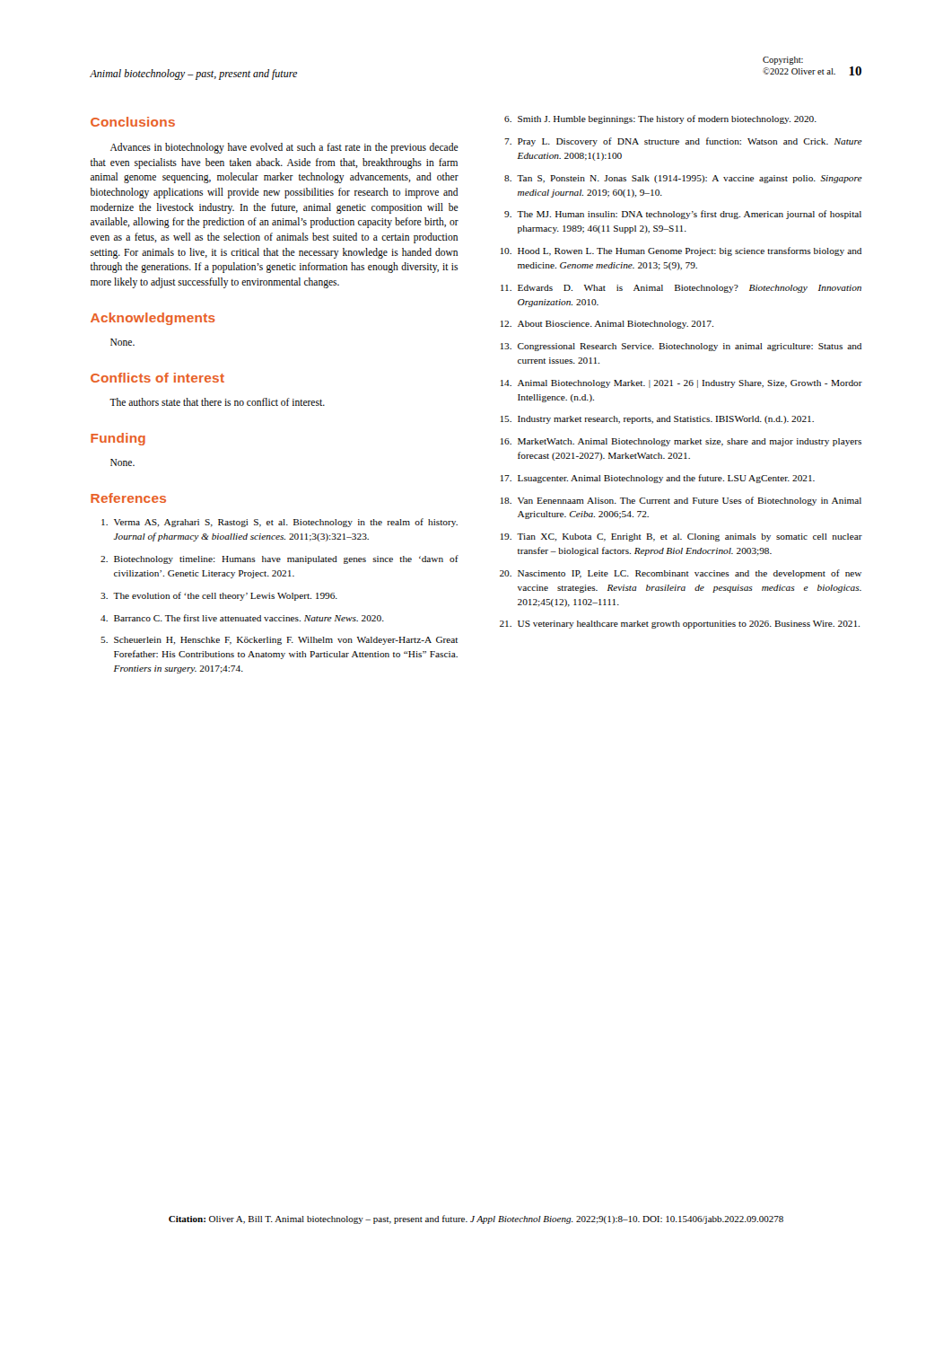Animal biotechnology – past, present and future
Copyright: ©2022 Oliver et al.
10
Conclusions
Advances in biotechnology have evolved at such a fast rate in the previous decade that even specialists have been taken aback. Aside from that, breakthroughs in farm animal genome sequencing, molecular marker technology advancements, and other biotechnology applications will provide new possibilities for research to improve and modernize the livestock industry. In the future, animal genetic composition will be available, allowing for the prediction of an animal’s production capacity before birth, or even as a fetus, as well as the selection of animals best suited to a certain production setting. For animals to live, it is critical that the necessary knowledge is handed down through the generations. If a population’s genetic information has enough diversity, it is more likely to adjust successfully to environmental changes.
Acknowledgments
None.
Conflicts of interest
The authors state that there is no conflict of interest.
Funding
None.
References
Verma AS, Agrahari S, Rastogi S, et al. Biotechnology in the realm of history. Journal of pharmacy & bioallied sciences. 2011;3(3):321–323.
Biotechnology timeline: Humans have manipulated genes since the ‘dawn of civilization’. Genetic Literacy Project. 2021.
The evolution of ‘the cell theory’ Lewis Wolpert. 1996.
Barranco C. The first live attenuated vaccines. Nature News. 2020.
Scheuerlein H, Henschke F, Köckerling F. Wilhelm von Waldeyer-Hartz-A Great Forefather: His Contributions to Anatomy with Particular Attention to “His” Fascia. Frontiers in surgery. 2017;4:74.
Smith J. Humble beginnings: The history of modern biotechnology. 2020.
Pray L. Discovery of DNA structure and function: Watson and Crick. Nature Education. 2008;1(1):100
Tan S, Ponstein N. Jonas Salk (1914-1995): A vaccine against polio. Singapore medical journal. 2019; 60(1), 9–10.
The MJ. Human insulin: DNA technology’s first drug. American journal of hospital pharmacy. 1989; 46(11 Suppl 2), S9–S11.
Hood L, Rowen L. The Human Genome Project: big science transforms biology and medicine. Genome medicine. 2013; 5(9), 79.
Edwards D. What is Animal Biotechnology? Biotechnology Innovation Organization. 2010.
About Bioscience. Animal Biotechnology. 2017.
Congressional Research Service. Biotechnology in animal agriculture: Status and current issues. 2011.
Animal Biotechnology Market. | 2021 - 26 | Industry Share, Size, Growth - Mordor Intelligence. (n.d.).
Industry market research, reports, and Statistics. IBISWorld. (n.d.). 2021.
MarketWatch. Animal Biotechnology market size, share and major industry players forecast (2021-2027). MarketWatch. 2021.
Lsuagcenter. Animal Biotechnology and the future. LSU AgCenter. 2021.
Van Eenennaam Alison. The Current and Future Uses of Biotechnology in Animal Agriculture. Ceiba. 2006;54. 72.
Tian XC, Kubota C, Enright B, et al. Cloning animals by somatic cell nuclear transfer – biological factors. Reprod Biol Endocrinol. 2003;98.
Nascimento IP, Leite LC. Recombinant vaccines and the development of new vaccine strategies. Revista brasileira de pesquisas medicas e biologicas. 2012;45(12), 1102–1111.
US veterinary healthcare market growth opportunities to 2026. Business Wire. 2021.
Citation: Oliver A, Bill T. Animal biotechnology – past, present and future. J Appl Biotechnol Bioeng. 2022;9(1):8–10. DOI: 10.15406/jabb.2022.09.00278